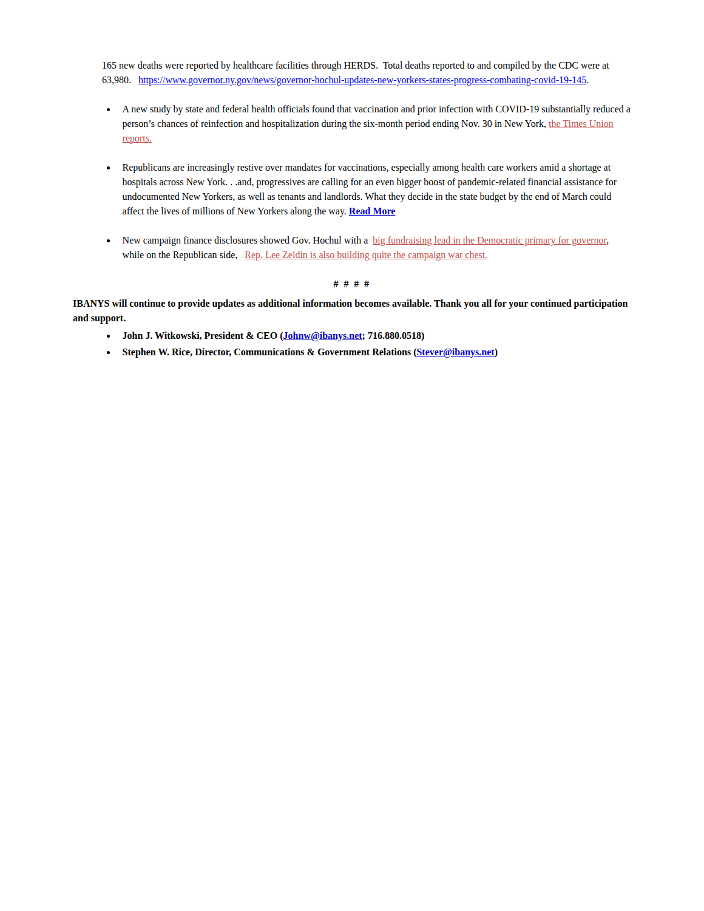165 new deaths were reported by healthcare facilities through HERDS. Total deaths reported to and compiled by the CDC were at 63,980. https://www.governor.ny.gov/news/governor-hochul-updates-new-yorkers-states-progress-combating-covid-19-145.
A new study by state and federal health officials found that vaccination and prior infection with COVID-19 substantially reduced a person’s chances of reinfection and hospitalization during the six-month period ending Nov. 30 in New York, the Times Union reports.
Republicans are increasingly restive over mandates for vaccinations, especially among health care workers amid a shortage at hospitals across New York. . .and, progressives are calling for an even bigger boost of pandemic-related financial assistance for undocumented New Yorkers, as well as tenants and landlords. What they decide in the state budget by the end of March could affect the lives of millions of New Yorkers along the way. Read More
New campaign finance disclosures showed Gov. Hochul with a big fundraising lead in the Democratic primary for governor, while on the Republican side, Rep. Lee Zeldin is also building quite the campaign war chest.
# # # #
IBANYS will continue to provide updates as additional information becomes available. Thank you all for your continued participation and support.
John J. Witkowski, President & CEO (Johnw@ibanys.net; 716.880.0518)
Stephen W. Rice, Director, Communications & Government Relations (Stever@ibanys.net)